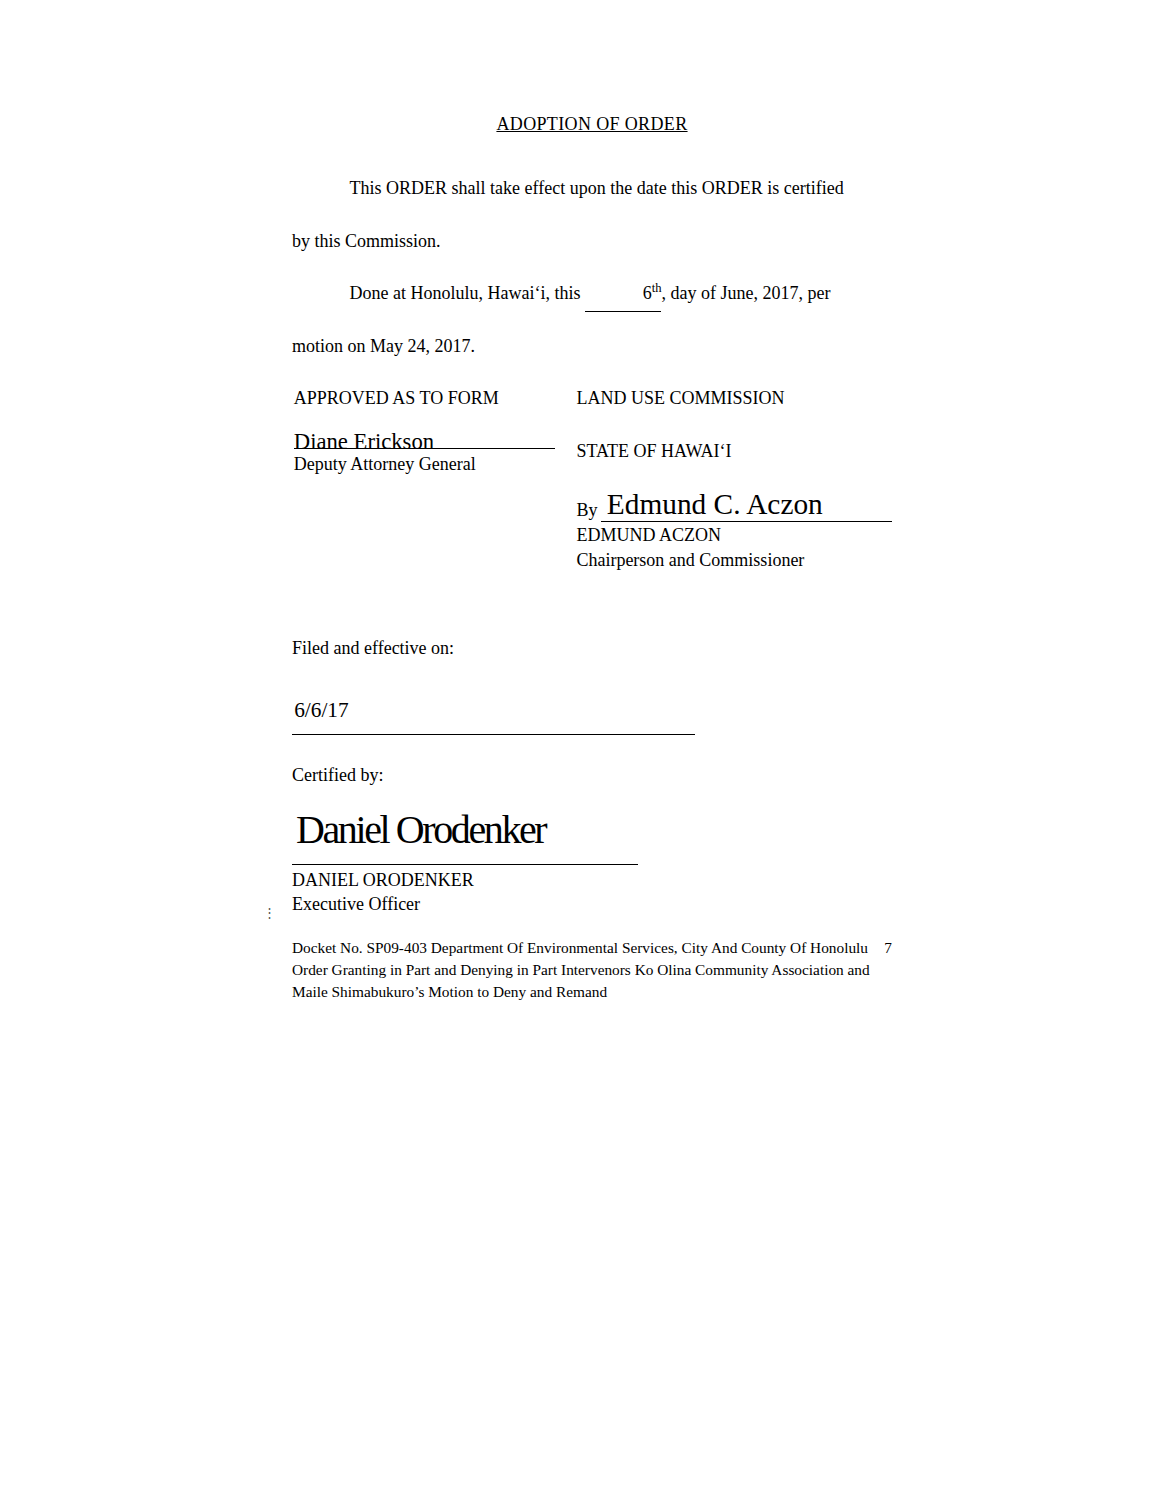ADOPTION OF ORDER
This ORDER shall take effect upon the date this ORDER is certified
by this Commission.
Done at Honolulu, Hawaiʻi, this 6th, day of June, 2017, per
motion on May 24, 2017.
APPROVED AS TO FORM
Diane Erickson
Deputy Attorney General
LAND USE COMMISSION
STATE OF HAWAIʻI
By Edmund C. Aczon
EDMUND ACZON
Chairperson and Commissioner
Filed and effective on:
6/6/17
Certified by:
Daniel Orodenker
DANIEL ORODENKER
Executive Officer
⋮
Docket No. SP09-403 Department Of Environmental Services, City And County Of Honolulu 7
Order Granting in Part and Denying in Part Intervenors Ko Olina Community Association and
Maile Shimabukuro’s Motion to Deny and Remand